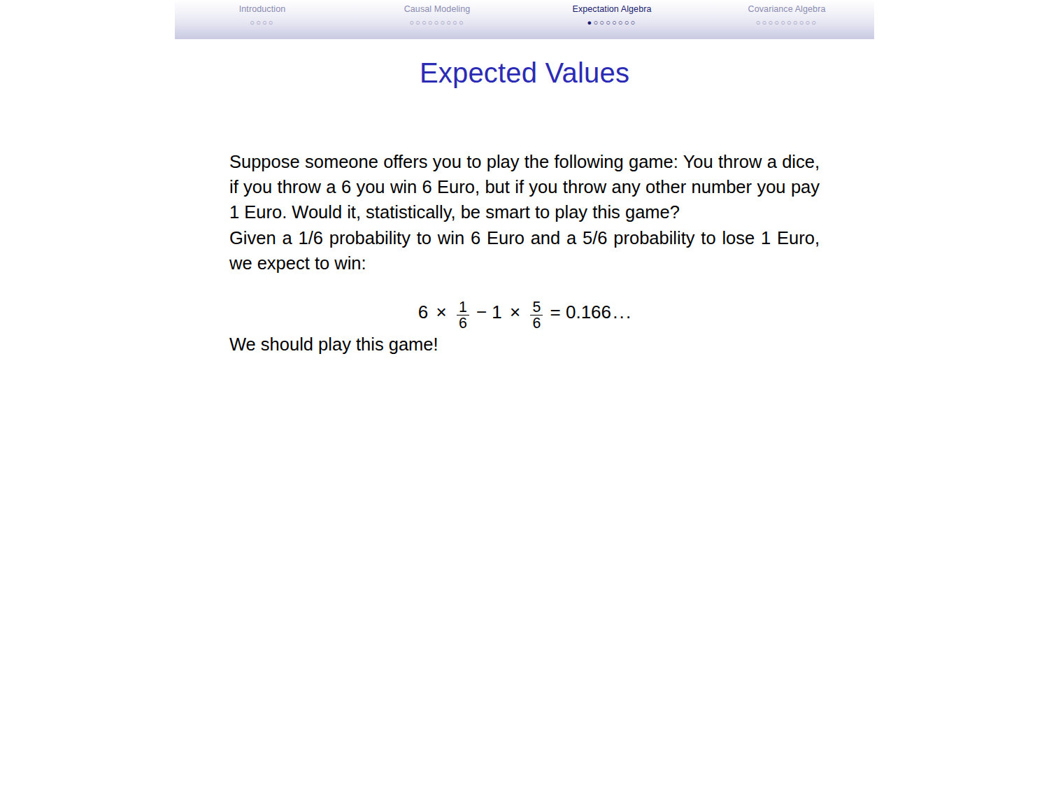Introduction ○○○○
Causal Modeling ○○○○○○○○○
Expectation Algebra ●○○○○○○○
Covariance Algebra ○○○○○○○○○○
Expected Values
Suppose someone offers you to play the following game: You throw a dice, if you throw a 6 you win 6 Euro, but if you throw any other number you pay 1 Euro. Would it, statistically, be smart to play this game?
Given a 1/6 probability to win 6 Euro and a 5/6 probability to lose 1 Euro, we expect to win:
6 × 16 − 1 × 56 = 0.166 . . .
We should play this game!